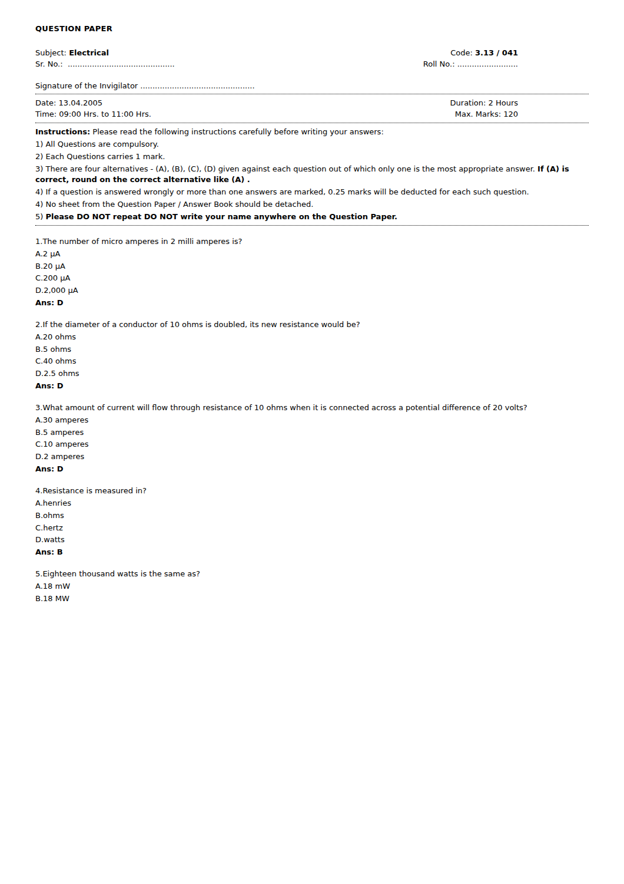QUESTION PAPER
Subject: Electrical
Code: 3.13 / 041
Sr. No.: ............................................
Roll No.: .........................
Signature of the Invigilator ...............................................
Date: 13.04.2005
Duration: 2 Hours
Time: 09:00 Hrs. to 11:00 Hrs.
Max. Marks: 120
Instructions: Please read the following instructions carefully before writing your answers:
1) All Questions are compulsory.
2) Each Questions carries 1 mark.
3) There are four alternatives - (A), (B), (C), (D) given against each question out of which only one is the most appropriate answer. If (A) is correct, round on the correct alternative like (A) .
4) If a question is answered wrongly or more than one answers are marked, 0.25 marks will be deducted for each such question.
4) No sheet from the Question Paper / Answer Book should be detached.
5) Please DO NOT repeat DO NOT write your name anywhere on the Question Paper.
1.The number of micro amperes in 2 milli amperes is?
A.2 µA
B.20 µA
C.200 µA
D.2,000 µA
Ans: D
2.If the diameter of a conductor of 10 ohms is doubled, its new resistance would be?
A.20 ohms
B.5 ohms
C.40 ohms
D.2.5 ohms
Ans: D
3.What amount of current will flow through resistance of 10 ohms when it is connected across a potential difference of 20 volts?
A.30 amperes
B.5 amperes
C.10 amperes
D.2 amperes
Ans: D
4.Resistance is measured in?
A.henries
B.ohms
C.hertz
D.watts
Ans: B
5.Eighteen thousand watts is the same as?
A.18 mW
B.18 MW